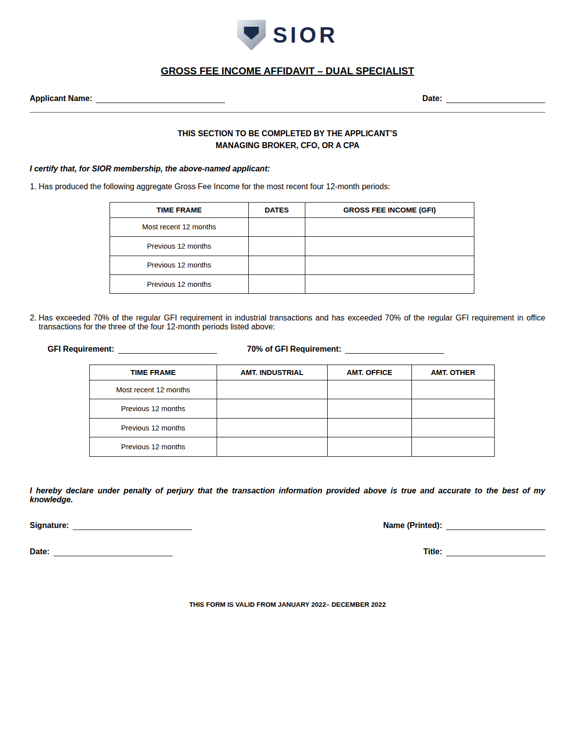SIOR
GROSS FEE INCOME AFFIDAVIT – DUAL SPECIALIST
Applicant Name:
Date:
THIS SECTION TO BE COMPLETED BY THE APPLICANT’S
MANAGING BROKER, CFO, OR A CPA
I certify that, for SIOR membership, the above-named applicant:
Has produced the following aggregate Gross Fee Income for the most recent four 12-month periods:
| TIME FRAME | DATES | GROSS FEE INCOME (GFI) |
| --- | --- | --- |
| Most recent 12 months | | |
| Previous 12 months | | |
| Previous 12 months | | |
| Previous 12 months | | |
Has exceeded 70% of the regular GFI requirement in industrial transactions and has exceeded 70% of the regular GFI requirement in office transactions for the three of the four 12-month periods listed above:
GFI Requirement:
70% of GFI Requirement:
| TIME FRAME | AMT. INDUSTRIAL | AMT. OFFICE | AMT. OTHER |
| --- | --- | --- | --- |
| Most recent 12 months | | | |
| Previous 12 months | | | |
| Previous 12 months | | | |
| Previous 12 months | | | |
I hereby declare under penalty of perjury that the transaction information provided above is true and accurate to the best of my knowledge.
Signature:
Name (Printed):
Date:
Title:
THIS FORM IS VALID FROM JANUARY 2022– DECEMBER 2022